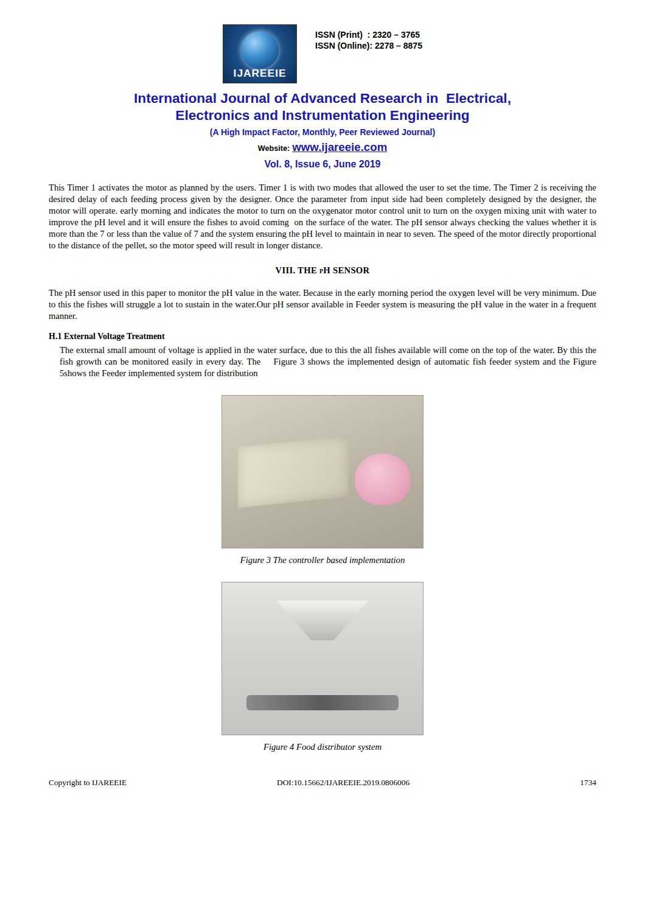IJAREEIE
ISSN (Print) : 2320 – 3765
ISSN (Online): 2278 – 8875
International Journal of Advanced Research in Electrical,
Electronics and Instrumentation Engineering
(A High Impact Factor, Monthly, Peer Reviewed Journal)
Website: www.ijareeie.com
Vol. 8, Issue 6, June 2019
This Timer 1 activates the motor as planned by the users. Timer 1 is with two modes that allowed the user to set the time. The Timer 2 is receiving the desired delay of each feeding process given by the designer. Once the parameter from input side had been completely designed by the designer, the motor will operate. early morning and indicates the motor to turn on the oxygenator motor control unit to turn on the oxygen mixing unit with water to improve the pH level and it will ensure the fishes to avoid coming on the surface of the water. The pH sensor always checking the values whether it is more than the 7 or less than the value of 7 and the system ensuring the pH level to maintain in near to seven. The speed of the motor directly proportional to the distance of the pellet, so the motor speed will result in longer distance.
VIII. THE pH SENSOR
The pH sensor used in this paper to monitor the pH value in the water. Because in the early morning period the oxygen level will be very minimum. Due to this the fishes will struggle a lot to sustain in the water.Our pH sensor available in Feeder system is measuring the pH value in the water in a frequent manner.
H.1 External Voltage Treatment
The external small amount of voltage is applied in the water surface, due to this the all fishes available will come on the top of the water. By this the fish growth can be monitored easily in every day. The Figure 3 shows the implemented design of automatic fish feeder system and the Figure 5shows the Feeder implemented system for distribution
Figure 3 The controller based implementation
Figure 4 Food distributor system
Copyright to IJAREEIE
DOI:10.15662/IJAREEIE.2019.0806006
1734